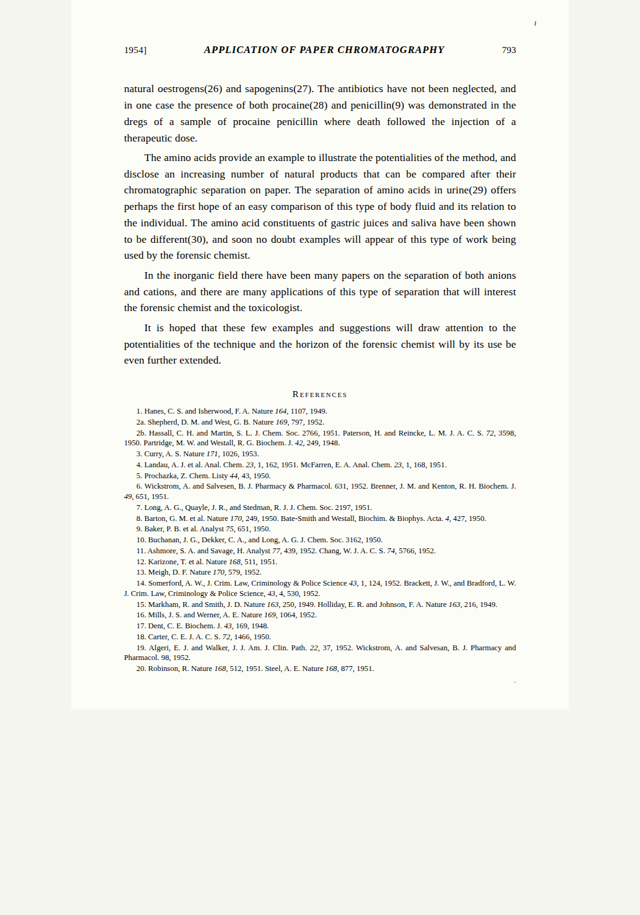ı
1954] APPLICATION OF PAPER CHROMATOGRAPHY 793
natural oestrogens(26) and sapogenins(27). The antibiotics have not been neglected, and in one case the presence of both procaine(28) and penicillin(9) was demonstrated in the dregs of a sample of procaine penicillin where death followed the injection of a therapeutic dose.
The amino acids provide an example to illustrate the potentialities of the method, and disclose an increasing number of natural products that can be compared after their chromatographic separation on paper. The separation of amino acids in urine(29) offers perhaps the first hope of an easy comparison of this type of body fluid and its relation to the individual. The amino acid constituents of gastric juices and saliva have been shown to be different(30), and soon no doubt examples will appear of this type of work being used by the forensic chemist.
In the inorganic field there have been many papers on the separation of both anions and cations, and there are many applications of this type of separation that will interest the forensic chemist and the toxicologist.
It is hoped that these few examples and suggestions will draw attention to the potentialities of the technique and the horizon of the forensic chemist will by its use be even further extended.
References
1. Hanes, C. S. and Isherwood, F. A. Nature 164, 1107, 1949.
2a. Shepherd, D. M. and West, G. B. Nature 169, 797, 1952.
2b. Hassall, C. H. and Martin, S. L. J. Chem. Soc. 2766, 1951. Paterson, H. and Reincke, L. M. J. A. C. S. 72, 3598, 1950. Partridge, M. W. and Westall, R. G. Biochem. J. 42, 249, 1948.
3. Curry, A. S. Nature 171, 1026, 1953.
4. Landau, A. J. et al. Anal. Chem. 23, 1, 162, 1951. McFarren, E. A. Anal. Chem. 23, 1, 168, 1951.
5. Prochazka, Z. Chem. Listy 44, 43, 1950.
6. Wickstrom, A. and Salvesen, B. J. Pharmacy & Pharmacol. 631, 1952. Brenner, J. M. and Kenton, R. H. Biochem. J. 49, 651, 1951.
7. Long, A. G., Quayle, J. R., and Stedman, R. J. J. Chem. Soc. 2197, 1951.
8. Barton, G. M. et al. Nature 170, 249, 1950. Bate-Smith and Westall, Biochim. & Biophys. Acta. 4, 427, 1950.
9. Baker, P. B. et al. Analyst 75, 651, 1950.
10. Buchanan, J. G., Dekker, C. A., and Long, A. G. J. Chem. Soc. 3162, 1950.
11. Ashmore, S. A. and Savage, H. Analyst 77, 439, 1952. Chang, W. J. A. C. S. 74, 5766, 1952.
12. Karizone, T. et al. Nature 168, 511, 1951.
13. Meigh, D. F. Nature 170, 579, 1952.
14. Somerford, A. W., J. Crim. Law, Criminology & Police Science 43, 1, 124, 1952. Brackett, J. W., and Bradford, L. W. J. Crim. Law, Criminology & Police Science, 43, 4, 530, 1952.
15. Markham, R. and Smith, J. D. Nature 163, 250, 1949. Holliday, E. R. and Johnson, F. A. Nature 163, 216, 1949.
16. Mills, J. S. and Werner, A. E. Nature 169, 1064, 1952.
17. Dent, C. E. Biochem. J. 43, 169, 1948.
18. Carter, C. E. J. A. C. S. 72, 1466, 1950.
19. Algeri, E. J. and Walker, J. J. Am. J. Clin. Path. 22, 37, 1952. Wickstrom, A. and Salvesan, B. J. Pharmacy and Pharmacol. 98, 1952.
20. Robinson, R. Nature 168, 512, 1951. Steel, A. E. Nature 168, 877, 1951.
.